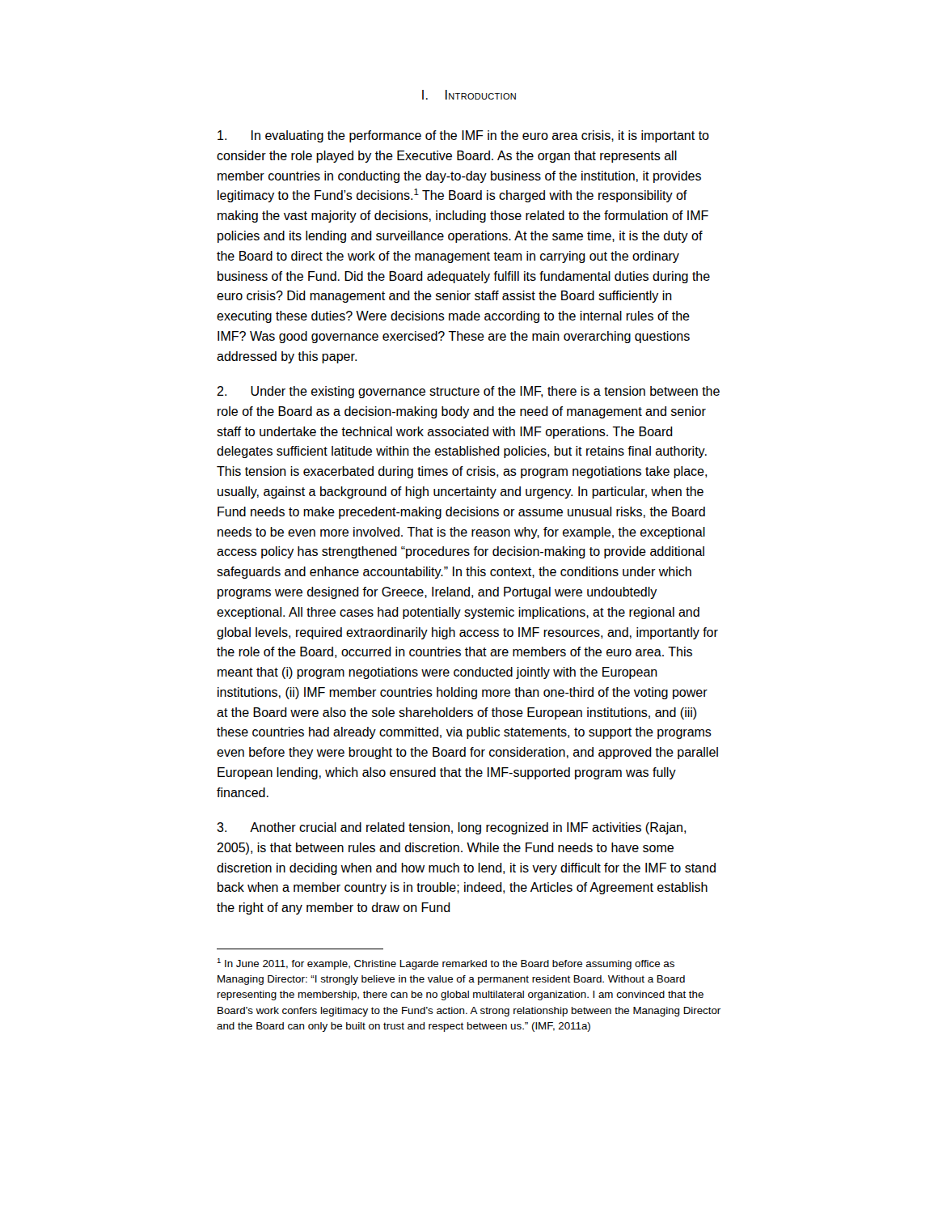I. Introduction
1. In evaluating the performance of the IMF in the euro area crisis, it is important to consider the role played by the Executive Board. As the organ that represents all member countries in conducting the day-to-day business of the institution, it provides legitimacy to the Fund’s decisions.1 The Board is charged with the responsibility of making the vast majority of decisions, including those related to the formulation of IMF policies and its lending and surveillance operations. At the same time, it is the duty of the Board to direct the work of the management team in carrying out the ordinary business of the Fund. Did the Board adequately fulfill its fundamental duties during the euro crisis? Did management and the senior staff assist the Board sufficiently in executing these duties? Were decisions made according to the internal rules of the IMF? Was good governance exercised? These are the main overarching questions addressed by this paper.
2. Under the existing governance structure of the IMF, there is a tension between the role of the Board as a decision-making body and the need of management and senior staff to undertake the technical work associated with IMF operations. The Board delegates sufficient latitude within the established policies, but it retains final authority. This tension is exacerbated during times of crisis, as program negotiations take place, usually, against a background of high uncertainty and urgency. In particular, when the Fund needs to make precedent-making decisions or assume unusual risks, the Board needs to be even more involved. That is the reason why, for example, the exceptional access policy has strengthened “procedures for decision-making to provide additional safeguards and enhance accountability.” In this context, the conditions under which programs were designed for Greece, Ireland, and Portugal were undoubtedly exceptional. All three cases had potentially systemic implications, at the regional and global levels, required extraordinarily high access to IMF resources, and, importantly for the role of the Board, occurred in countries that are members of the euro area. This meant that (i) program negotiations were conducted jointly with the European institutions, (ii) IMF member countries holding more than one-third of the voting power at the Board were also the sole shareholders of those European institutions, and (iii) these countries had already committed, via public statements, to support the programs even before they were brought to the Board for consideration, and approved the parallel European lending, which also ensured that the IMF-supported program was fully financed.
3. Another crucial and related tension, long recognized in IMF activities (Rajan, 2005), is that between rules and discretion. While the Fund needs to have some discretion in deciding when and how much to lend, it is very difficult for the IMF to stand back when a member country is in trouble; indeed, the Articles of Agreement establish the right of any member to draw on Fund
1 In June 2011, for example, Christine Lagarde remarked to the Board before assuming office as Managing Director: “I strongly believe in the value of a permanent resident Board. Without a Board representing the membership, there can be no global multilateral organization. I am convinced that the Board’s work confers legitimacy to the Fund’s action. A strong relationship between the Managing Director and the Board can only be built on trust and respect between us.” (IMF, 2011a)